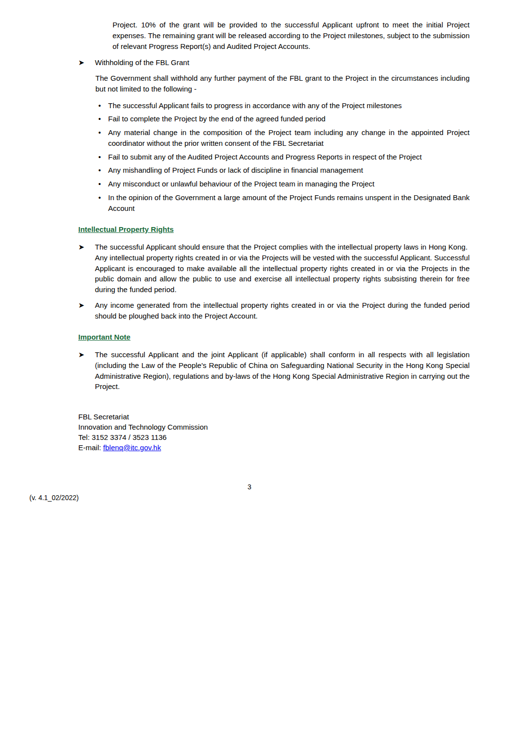Project. 10% of the grant will be provided to the successful Applicant upfront to meet the initial Project expenses. The remaining grant will be released according to the Project milestones, subject to the submission of relevant Progress Report(s) and Audited Project Accounts.
➤
Withholding of the FBL Grant
The Government shall withhold any further payment of the FBL grant to the Project in the circumstances including but not limited to the following -
The successful Applicant fails to progress in accordance with any of the Project milestones
Fail to complete the Project by the end of the agreed funded period
Any material change in the composition of the Project team including any change in the appointed Project coordinator without the prior written consent of the FBL Secretariat
Fail to submit any of the Audited Project Accounts and Progress Reports in respect of the Project
Any mishandling of Project Funds or lack of discipline in financial management
Any misconduct or unlawful behaviour of the Project team in managing the Project
In the opinion of the Government a large amount of the Project Funds remains unspent in the Designated Bank Account
Intellectual Property Rights
➤
The successful Applicant should ensure that the Project complies with the intellectual property laws in Hong Kong. Any intellectual property rights created in or via the Projects will be vested with the successful Applicant. Successful Applicant is encouraged to make available all the intellectual property rights created in or via the Projects in the public domain and allow the public to use and exercise all intellectual property rights subsisting therein for free during the funded period.
➤
Any income generated from the intellectual property rights created in or via the Project during the funded period should be ploughed back into the Project Account.
Important Note
➤
The successful Applicant and the joint Applicant (if applicable) shall conform in all respects with all legislation (including the Law of the People's Republic of China on Safeguarding National Security in the Hong Kong Special Administrative Region), regulations and by-laws of the Hong Kong Special Administrative Region in carrying out the Project.
FBL Secretariat
Innovation and Technology Commission
Tel: 3152 3374 / 3523 1136
E-mail: fblenq@itc.gov.hk
3
(v. 4.1_02/2022)